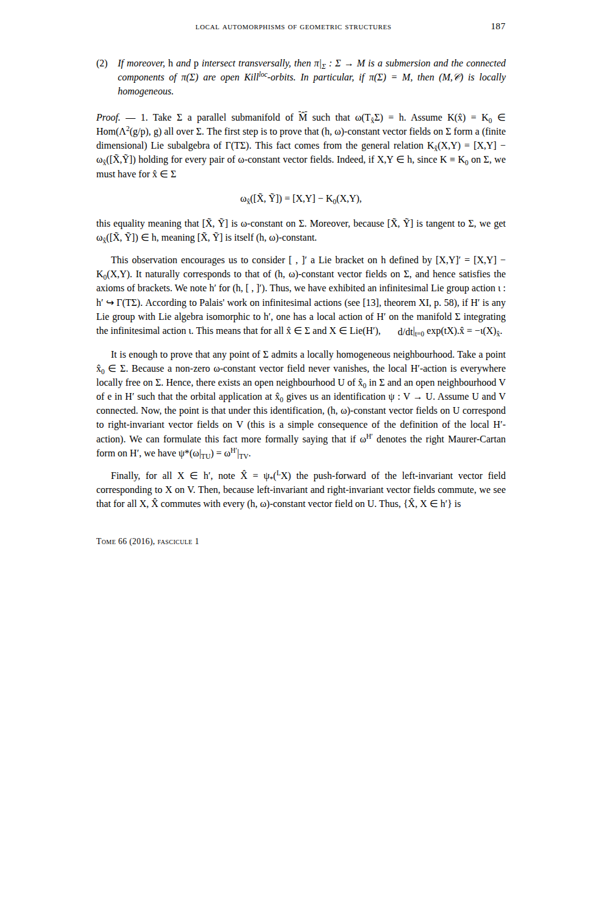local automorphisms of geometric structures 187
(2) If moreover, h and p intersect transversally, then π|Σ : Σ → M is a submersion and the connected components of π(Σ) are open Killloc-orbits. In particular, if π(Σ) = M, then (M,𝒞) is locally homogeneous.
Proof. — 1. Take Σ a parallel submanifold of M̂ such that ω(Tx̂Σ) = h. Assume K(x̂) = K0 ∈ Hom(Λ2(g/p), g) all over Σ. The first step is to prove that (h, ω)-constant vector fields on Σ form a (finite dimensional) Lie subalgebra of Γ(TΣ). This fact comes from the general relation Kx̂(X,Y) = [X,Y] − ωx̂([X̃,Ỹ]) holding for every pair of ω-constant vector fields. Indeed, if X,Y ∈ h, since K ≡ K0 on Σ, we must have for x̂ ∈ Σ
ωx̂([X̃, Ỹ]) = [X,Y] − K0(X,Y),
this equality meaning that [X̃, Ỹ] is ω-constant on Σ. Moreover, because [X̃, Ỹ] is tangent to Σ, we get ωx̂([X̃, Ỹ]) ∈ h, meaning [X̃, Ỹ] is itself (h, ω)-constant.
This observation encourages us to consider [ , ]′ a Lie bracket on h defined by [X,Y]′ = [X,Y] − K0(X,Y). It naturally corresponds to that of (h, ω)-constant vector fields on Σ, and hence satisfies the axioms of brackets. We note h′ for (h, [ , ]′). Thus, we have exhibited an infinitesimal Lie group action ι : h′ ↪ Γ(TΣ). According to Palais' work on infinitesimal actions (see [13], theorem XI, p. 58), if H′ is any Lie group with Lie algebra isomorphic to h′, one has a local action of H′ on the manifold Σ integrating the infinitesimal action ι. This means that for all x̂ ∈ Σ and X ∈ Lie(H′), d/dt|t=0 exp(tX).x̂ = −ι(X)x̂.
It is enough to prove that any point of Σ admits a locally homogeneous neighbourhood. Take a point x̂0 ∈ Σ. Because a non-zero ω-constant vector field never vanishes, the local H′-action is everywhere locally free on Σ. Hence, there exists an open neighbourhood U of x̂0 in Σ and an open neighbourhood V of e in H′ such that the orbital application at x̂0 gives us an identification ψ : V → U. Assume U and V connected. Now, the point is that under this identification, (h, ω)-constant vector fields on U correspond to right-invariant vector fields on V (this is a simple consequence of the definition of the local H′-action). We can formulate this fact more formally saying that if ωH′ denotes the right Maurer-Cartan form on H′, we have ψ*(ω|TU) = ωH′|TV.
Finally, for all X ∈ h′, note X̂ = ψ*(LX) the push-forward of the left-invariant vector field corresponding to X on V. Then, because left-invariant and right-invariant vector fields commute, we see that for all X, X̂ commutes with every (h, ω)-constant vector field on U. Thus, {X̂, X ∈ h′} is
Tome 66 (2016), fascicule 1